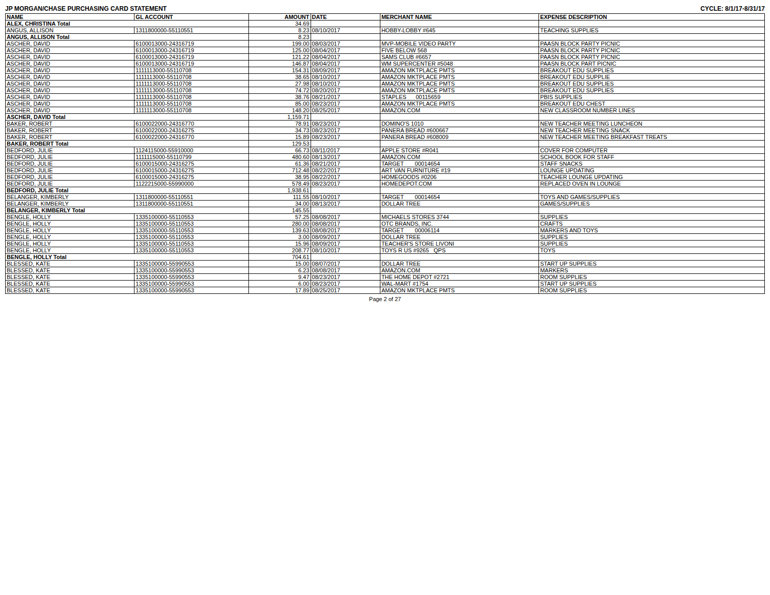JP MORGAN/CHASE PURCHASING CARD STATEMENT CYCLE: 8/1/17-8/31/17
| NAME | GL ACCOUNT | AMOUNT | DATE | MERCHANT NAME | EXPENSE DESCRIPTION |
| --- | --- | --- | --- | --- | --- |
| ALEX, CHRISTINA Total | 34.69 | | | |
| ANGUS, ALLISON | 1311800000-55110551 | 8.23 | 08/10/2017 | HOBBY-LOBBY #645 | TEACHING SUPPLIES |
| ANGUS, ALLISON Total | 8.23 | | | |
| ASCHER, DAVID | 6100013000-24316719 | 199.00 | 08/03/2017 | MVP-MOBILE VIDEO PARTY | PAASN BLOCK PARTY PICNIC |
| ASCHER, DAVID | 6100013000-24316719 | 125.00 | 08/04/2017 | FIVE BELOW 568 | PAASN BLOCK PARTY PICNIC |
| ASCHER, DAVID | 6100013000-24316719 | 121.22 | 08/04/2017 | SAMS CLUB #6657 | PAASN BLOCK PARTY PICNIC |
| ASCHER, DAVID | 6100013000-24316719 | 146.87 | 08/04/2017 | WM SUPERCENTER #5048 | PAASN BLOCK PART PICNIC |
| ASCHER, DAVID | 1111113000-55110708 | 154.31 | 08/09/2017 | AMAZON MKTPLACE PMTS | BREAKOUT EDU SUPPLIES |
| ASCHER, DAVID | 1111113000-55110708 | 38.65 | 08/10/2017 | AMAZON MKTPLACE PMTS | BREAKOUT EDU SUPPLIE |
| ASCHER, DAVID | 1111113000-55110708 | 27.98 | 08/10/2017 | AMAZON MKTPLACE PMTS | BREAKOUT EDU SUPPLIES |
| ASCHER, DAVID | 1111113000-55110708 | 74.72 | 08/20/2017 | AMAZON MKTPLACE PMTS | BREAKOUT EDU SUPPLIES |
| ASCHER, DAVID | 1111113000-55110708 | 38.76 | 08/21/2017 | STAPLES 00115659 | PBIS SUPPLIES |
| ASCHER, DAVID | 1111113000-55110708 | 85.00 | 08/23/2017 | AMAZON MKTPLACE PMTS | BREAKOUT EDU CHEST |
| ASCHER, DAVID | 1111113000-55110708 | 148.20 | 08/25/2017 | AMAZON.COM | NEW CLASSROOM NUMBER LINES |
| ASCHER, DAVID Total | 1,159.71 | | | |
| BAKER, ROBERT | 6100022000-24316770 | 78.91 | 08/23/2017 | DOMINO'S 1010 | NEW TEACHER MEETING LUNCHEON |
| BAKER, ROBERT | 6100022000-24316275 | 34.73 | 08/23/2017 | PANERA BREAD #600667 | NEW TEACHER MEETING SNACK |
| BAKER, ROBERT | 6100022000-24316770 | 15.89 | 08/23/2017 | PANERA BREAD #608009 | NEW TEACHER MEETING BREAKFAST TREATS |
| BAKER, ROBERT Total | 129.53 | | | |
| BEDFORD, JULIE | 1124115000-55910000 | 66.73 | 08/11/2017 | APPLE STORE #R041 | COVER FOR COMPUTER |
| BEDFORD, JULIE | 1111115000-55110799 | 480.60 | 08/13/2017 | AMAZON.COM | SCHOOL BOOK FOR STAFF |
| BEDFORD, JULIE | 6100015000-24316275 | 61.36 | 08/21/2017 | TARGET 00014654 | STAFF SNACKS |
| BEDFORD, JULIE | 6100015000-24316275 | 712.48 | 08/22/2017 | ART VAN FURNITURE #19 | LOUNGE UPDATING |
| BEDFORD, JULIE | 6100015000-24316275 | 38.95 | 08/22/2017 | HOMEGOODS #0206 | TEACHER LOUNGE UPDATING |
| BEDFORD, JULIE | 1122215000-55990000 | 578.49 | 08/23/2017 | HOMEDEPOT.COM | REPLACED OVEN IN LOUNGE |
| BEDFORD, JULIE Total | 1,938.61 | | | |
| BELANGER, KIMBERLY | 1311800000-55110551 | 111.55 | 08/10/2017 | TARGET 00014654 | TOYS AND GAMES/SUPPLIES |
| BELANGER, KIMBERLY | 1311800000-55110551 | 34.00 | 08/13/2017 | DOLLAR TREE | GAMES/SUPPLIES |
| BELANGER, KIMBERLY Total | 145.55 | | | |
| BENGLE, HOLLY | 1335100000-55110553 | 57.25 | 08/08/2017 | MICHAELS STORES 3744 | SUPPLIES |
| BENGLE, HOLLY | 1335100000-55110553 | 280.00 | 08/08/2017 | OTC BRANDS, INC. | CRAFTS |
| BENGLE, HOLLY | 1335100000-55110553 | 139.63 | 08/08/2017 | TARGET 00006114 | MARKERS AND TOYS |
| BENGLE, HOLLY | 1335100000-55110553 | 3.00 | 08/09/2017 | DOLLAR TREE | SUPPLIES |
| BENGLE, HOLLY | 1335100000-55110553 | 15.96 | 08/09/2017 | TEACHER'S STORE LIVONI | SUPPLIES |
| BENGLE, HOLLY | 1335100000-55110553 | 208.77 | 08/10/2017 | TOYS R US #9265 QPS | TOYS |
| BENGLE, HOLLY Total | 704.61 | | | |
| BLESSED, KATE | 1335100000-55990553 | 15.00 | 08/07/2017 | DOLLAR TREE | START UP SUPPLIES |
| BLESSED, KATE | 1335100000-55990553 | 6.23 | 08/08/2017 | AMAZON.COM | MARKERS |
| BLESSED, KATE | 1335100000-55990553 | 9.47 | 08/23/2017 | THE HOME DEPOT #2721 | ROOM SUPPLIES |
| BLESSED, KATE | 1335100000-55990553 | 6.00 | 08/23/2017 | WAL-MART #1754 | START UP SUPPLIES |
| BLESSED, KATE | 1335100000-55990553 | 17.89 | 08/25/2017 | AMAZON MKTPLACE PMTS | ROOM SUPPLIES |
Page 2 of 27